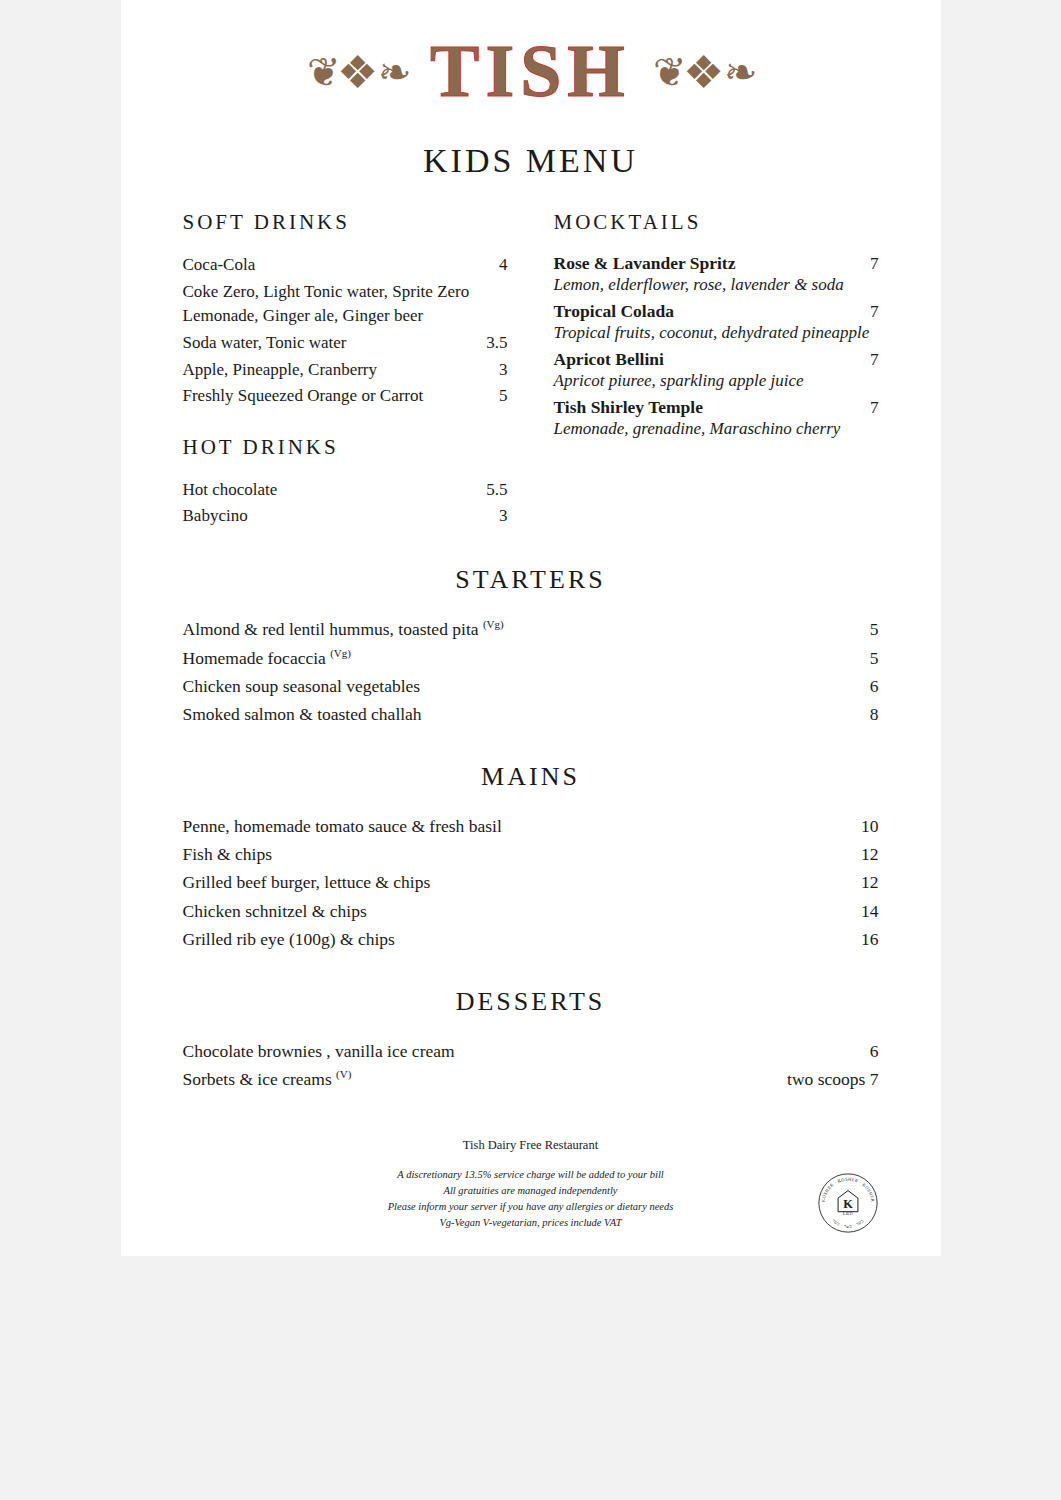❦❖❧
TISH
❦❖❧
KIDS MENU
SOFT DRINKS
Coca-Cola 4
Coke Zero, Light Tonic water, Sprite Zero Lemonade, Ginger ale, Ginger beer
Soda water, Tonic water 3.5
Apple, Pineapple, Cranberry 3
Freshly Squeezed Orange or Carrot 5
HOT DRINKS
Hot chocolate 5.5
Babycino 3
MOCKTAILS
Rose & Lavander Spritz 7
Lemon, elderflower, rose, lavender & soda
Tropical Colada 7
Tropical fruits, coconut, dehydrated pineapple
Apricot Bellini 7
Apricot piuree, sparkling apple juice
Tish Shirley Temple 7
Lemonade, grenadine, Maraschino cherry
STARTERS
Almond & red lentil hummus, toasted pita (Vg) 5
Homemade focaccia (Vg) 5
Chicken soup seasonal vegetables 6
Smoked salmon & toasted challah 8
MAINS
Penne, homemade tomato sauce & fresh basil 10
Fish & chips 12
Grilled beef burger, lettuce & chips 12
Chicken schnitzel & chips 14
Grilled rib eye (100g) & chips 16
DESSERTS
Chocolate brownies , vanilla ice cream 6
Sorbets & ice creams (V) two scoops 7
Tish Dairy Free Restaurant
A discretionary 13.5% service charge will be added to your bill
All gratuities are managed independently
Please inform your server if you have any allergies or dietary needs
Vg-Vegan V-vegetarian, prices include VAT
KOSHER · KOSHER · KOSHER כשר · כשר · כשר K LBD